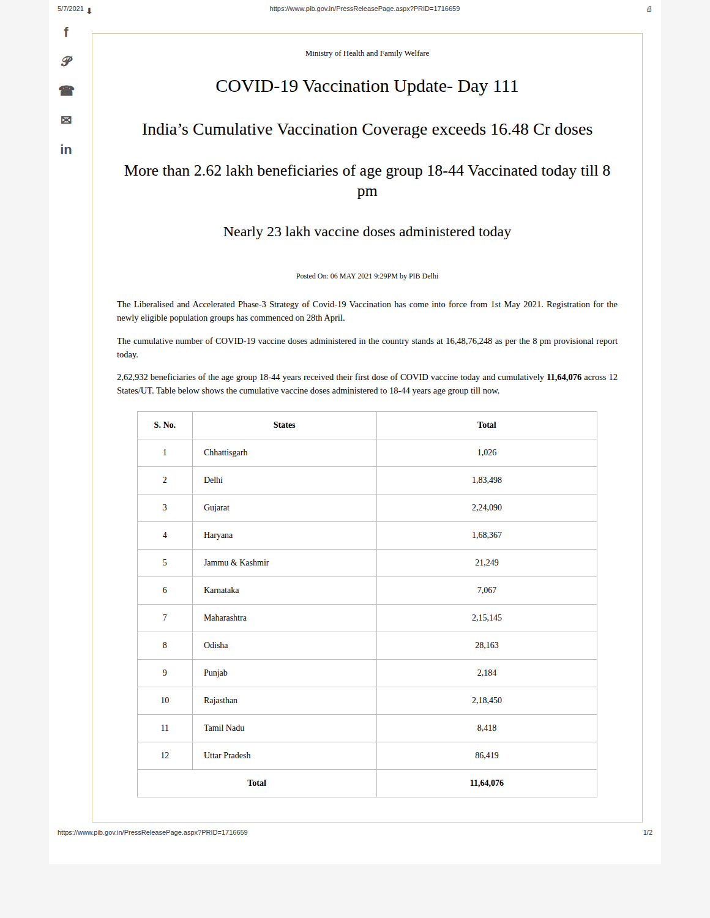5/7/2021
https://www.pib.gov.in/PressReleasePage.aspx?PRID=1716659
🖨
f 𝒫 ☎ ✉ in
⬇
Ministry of Health and Family Welfare
COVID-19 Vaccination Update- Day 111
India’s Cumulative Vaccination Coverage exceeds 16.48 Cr doses
More than 2.62 lakh beneficiaries of age group 18-44 Vaccinated today till 8 pm
Nearly 23 lakh vaccine doses administered today
Posted On: 06 MAY 2021 9:29PM by PIB Delhi
The Liberalised and Accelerated Phase-3 Strategy of Covid-19 Vaccination has come into force from 1st May 2021. Registration for the newly eligible population groups has commenced on 28th April.
The cumulative number of COVID-19 vaccine doses administered in the country stands at 16,48,76,248 as per the 8 pm provisional report today.
2,62,932 beneficiaries of the age group 18-44 years received their first dose of COVID vaccine today and cumulatively 11,64,076 across 12 States/UT. Table below shows the cumulative vaccine doses administered to 18-44 years age group till now.
| S. No. | States | Total |
| --- | --- | --- |
| 1 | Chhattisgarh | 1,026 |
| 2 | Delhi | 1,83,498 |
| 3 | Gujarat | 2,24,090 |
| 4 | Haryana | 1,68,367 |
| 5 | Jammu & Kashmir | 21,249 |
| 6 | Karnataka | 7,067 |
| 7 | Maharashtra | 2,15,145 |
| 8 | Odisha | 28,163 |
| 9 | Punjab | 2,184 |
| 10 | Rajasthan | 2,18,450 |
| 11 | Tamil Nadu | 8,418 |
| 12 | Uttar Pradesh | 86,419 |
| Total | 11,64,076 |
https://www.pib.gov.in/PressReleasePage.aspx?PRID=1716659
1/2